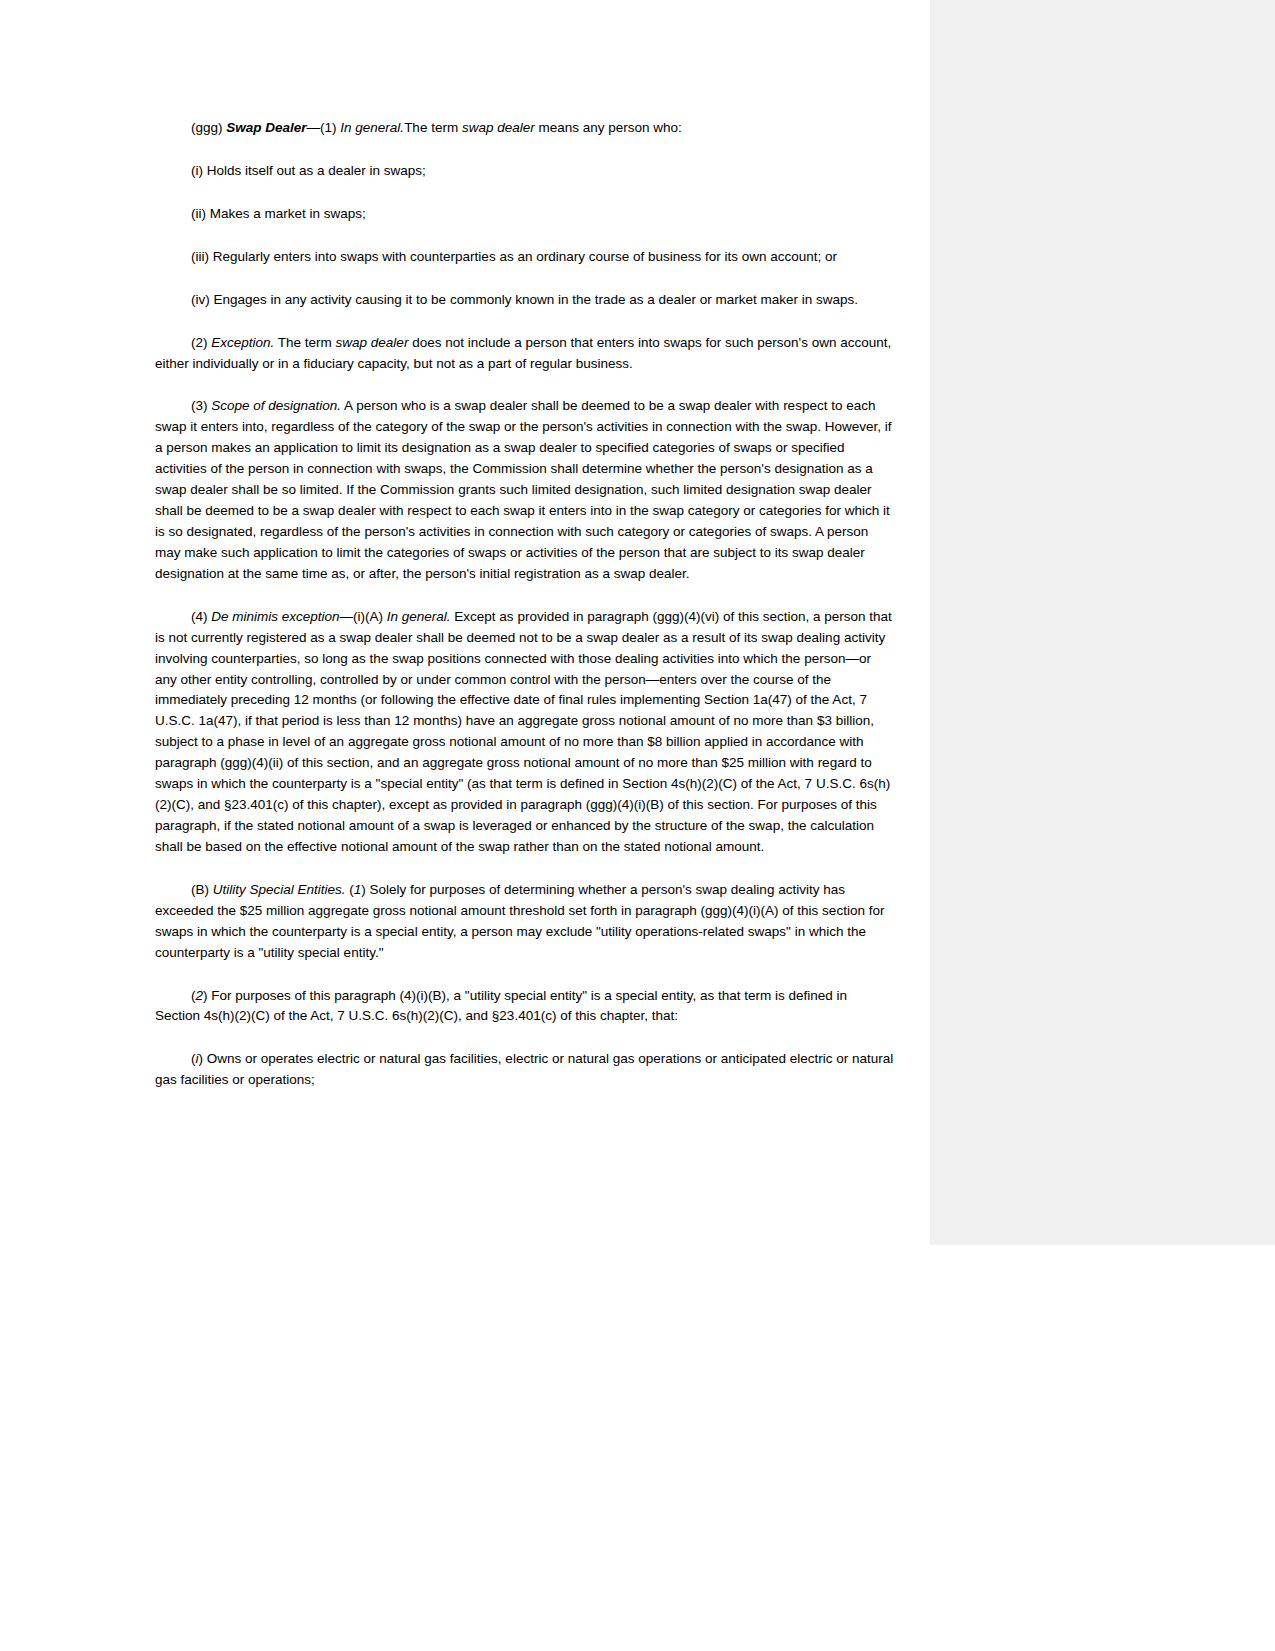(ggg) Swap Dealer—(1) In general. The term swap dealer means any person who:
(i) Holds itself out as a dealer in swaps;
(ii) Makes a market in swaps;
(iii) Regularly enters into swaps with counterparties as an ordinary course of business for its own account; or
(iv) Engages in any activity causing it to be commonly known in the trade as a dealer or market maker in swaps.
(2) Exception. The term swap dealer does not include a person that enters into swaps for such person's own account, either individually or in a fiduciary capacity, but not as a part of regular business.
(3) Scope of designation. A person who is a swap dealer shall be deemed to be a swap dealer with respect to each swap it enters into, regardless of the category of the swap or the person's activities in connection with the swap. However, if a person makes an application to limit its designation as a swap dealer to specified categories of swaps or specified activities of the person in connection with swaps, the Commission shall determine whether the person's designation as a swap dealer shall be so limited. If the Commission grants such limited designation, such limited designation swap dealer shall be deemed to be a swap dealer with respect to each swap it enters into in the swap category or categories for which it is so designated, regardless of the person's activities in connection with such category or categories of swaps. A person may make such application to limit the categories of swaps or activities of the person that are subject to its swap dealer designation at the same time as, or after, the person's initial registration as a swap dealer.
(4) De minimis exception—(i)(A) In general. Except as provided in paragraph (ggg)(4)(vi) of this section, a person that is not currently registered as a swap dealer shall be deemed not to be a swap dealer as a result of its swap dealing activity involving counterparties, so long as the swap positions connected with those dealing activities into which the person—or any other entity controlling, controlled by or under common control with the person—enters over the course of the immediately preceding 12 months (or following the effective date of final rules implementing Section 1a(47) of the Act, 7 U.S.C. 1a(47), if that period is less than 12 months) have an aggregate gross notional amount of no more than $3 billion, subject to a phase in level of an aggregate gross notional amount of no more than $8 billion applied in accordance with paragraph (ggg)(4)(ii) of this section, and an aggregate gross notional amount of no more than $25 million with regard to swaps in which the counterparty is a "special entity" (as that term is defined in Section 4s(h)(2)(C) of the Act, 7 U.S.C. 6s(h)(2)(C), and §23.401(c) of this chapter), except as provided in paragraph (ggg)(4)(i)(B) of this section. For purposes of this paragraph, if the stated notional amount of a swap is leveraged or enhanced by the structure of the swap, the calculation shall be based on the effective notional amount of the swap rather than on the stated notional amount.
(B) Utility Special Entities. (1) Solely for purposes of determining whether a person's swap dealing activity has exceeded the $25 million aggregate gross notional amount threshold set forth in paragraph (ggg)(4)(i)(A) of this section for swaps in which the counterparty is a special entity, a person may exclude "utility operations-related swaps" in which the counterparty is a "utility special entity."
(2) For purposes of this paragraph (4)(i)(B), a "utility special entity" is a special entity, as that term is defined in Section 4s(h)(2)(C) of the Act, 7 U.S.C. 6s(h)(2)(C), and §23.401(c) of this chapter, that:
(i) Owns or operates electric or natural gas facilities, electric or natural gas operations or anticipated electric or natural gas facilities or operations;